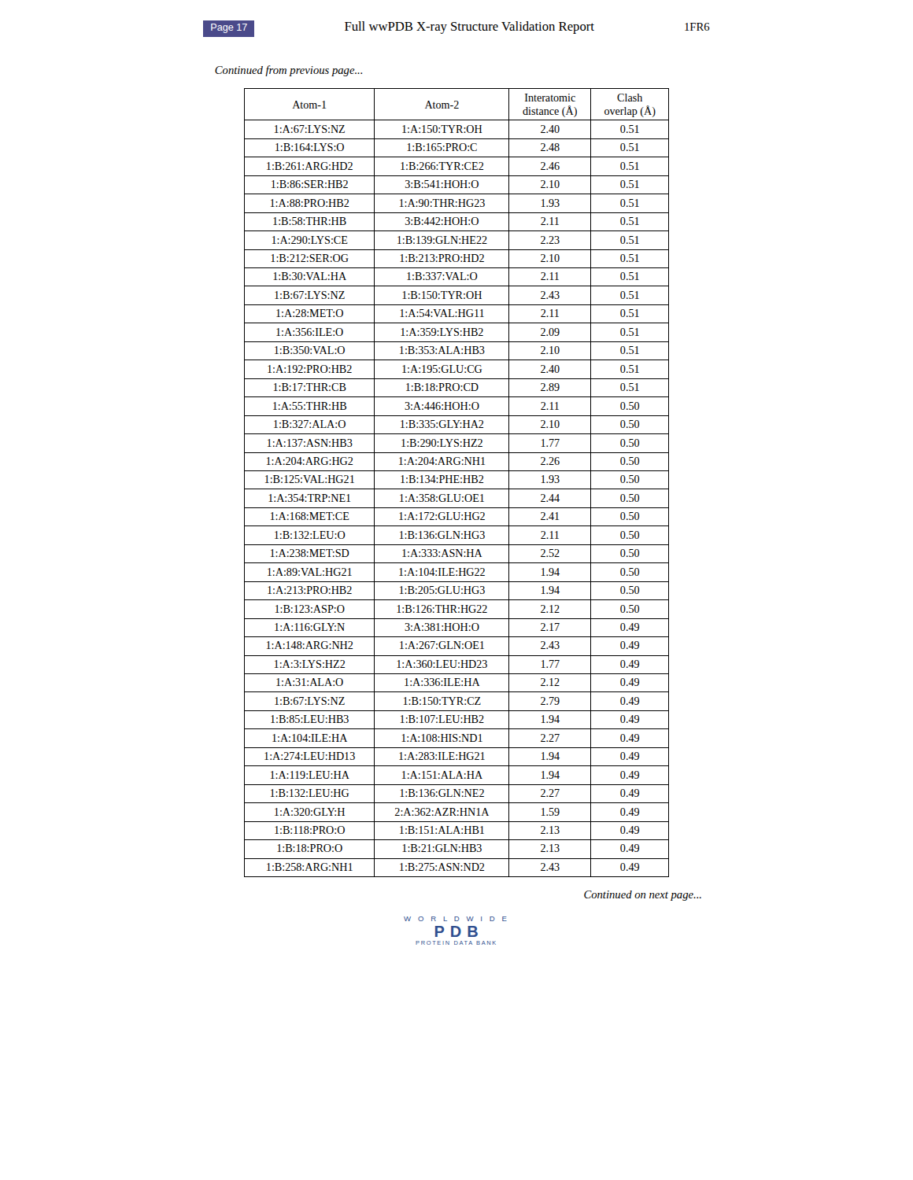Page 17
Full wwPDB X-ray Structure Validation Report
1FR6
Continued from previous page...
| Atom-1 | Atom-2 | Interatomic distance (Å) | Clash overlap (Å) |
| --- | --- | --- | --- |
| 1:A:67:LYS:NZ | 1:A:150:TYR:OH | 2.40 | 0.51 |
| 1:B:164:LYS:O | 1:B:165:PRO:C | 2.48 | 0.51 |
| 1:B:261:ARG:HD2 | 1:B:266:TYR:CE2 | 2.46 | 0.51 |
| 1:B:86:SER:HB2 | 3:B:541:HOH:O | 2.10 | 0.51 |
| 1:A:88:PRO:HB2 | 1:A:90:THR:HG23 | 1.93 | 0.51 |
| 1:B:58:THR:HB | 3:B:442:HOH:O | 2.11 | 0.51 |
| 1:A:290:LYS:CE | 1:B:139:GLN:HE22 | 2.23 | 0.51 |
| 1:B:212:SER:OG | 1:B:213:PRO:HD2 | 2.10 | 0.51 |
| 1:B:30:VAL:HA | 1:B:337:VAL:O | 2.11 | 0.51 |
| 1:B:67:LYS:NZ | 1:B:150:TYR:OH | 2.43 | 0.51 |
| 1:A:28:MET:O | 1:A:54:VAL:HG11 | 2.11 | 0.51 |
| 1:A:356:ILE:O | 1:A:359:LYS:HB2 | 2.09 | 0.51 |
| 1:B:350:VAL:O | 1:B:353:ALA:HB3 | 2.10 | 0.51 |
| 1:A:192:PRO:HB2 | 1:A:195:GLU:CG | 2.40 | 0.51 |
| 1:B:17:THR:CB | 1:B:18:PRO:CD | 2.89 | 0.51 |
| 1:A:55:THR:HB | 3:A:446:HOH:O | 2.11 | 0.50 |
| 1:B:327:ALA:O | 1:B:335:GLY:HA2 | 2.10 | 0.50 |
| 1:A:137:ASN:HB3 | 1:B:290:LYS:HZ2 | 1.77 | 0.50 |
| 1:A:204:ARG:HG2 | 1:A:204:ARG:NH1 | 2.26 | 0.50 |
| 1:B:125:VAL:HG21 | 1:B:134:PHE:HB2 | 1.93 | 0.50 |
| 1:A:354:TRP:NE1 | 1:A:358:GLU:OE1 | 2.44 | 0.50 |
| 1:A:168:MET:CE | 1:A:172:GLU:HG2 | 2.41 | 0.50 |
| 1:B:132:LEU:O | 1:B:136:GLN:HG3 | 2.11 | 0.50 |
| 1:A:238:MET:SD | 1:A:333:ASN:HA | 2.52 | 0.50 |
| 1:A:89:VAL:HG21 | 1:A:104:ILE:HG22 | 1.94 | 0.50 |
| 1:A:213:PRO:HB2 | 1:B:205:GLU:HG3 | 1.94 | 0.50 |
| 1:B:123:ASP:O | 1:B:126:THR:HG22 | 2.12 | 0.50 |
| 1:A:116:GLY:N | 3:A:381:HOH:O | 2.17 | 0.49 |
| 1:A:148:ARG:NH2 | 1:A:267:GLN:OE1 | 2.43 | 0.49 |
| 1:A:3:LYS:HZ2 | 1:A:360:LEU:HD23 | 1.77 | 0.49 |
| 1:A:31:ALA:O | 1:A:336:ILE:HA | 2.12 | 0.49 |
| 1:B:67:LYS:NZ | 1:B:150:TYR:CZ | 2.79 | 0.49 |
| 1:B:85:LEU:HB3 | 1:B:107:LEU:HB2 | 1.94 | 0.49 |
| 1:A:104:ILE:HA | 1:A:108:HIS:ND1 | 2.27 | 0.49 |
| 1:A:274:LEU:HD13 | 1:A:283:ILE:HG21 | 1.94 | 0.49 |
| 1:A:119:LEU:HA | 1:A:151:ALA:HA | 1.94 | 0.49 |
| 1:B:132:LEU:HG | 1:B:136:GLN:NE2 | 2.27 | 0.49 |
| 1:A:320:GLY:H | 2:A:362:AZR:HN1A | 1.59 | 0.49 |
| 1:B:118:PRO:O | 1:B:151:ALA:HB1 | 2.13 | 0.49 |
| 1:B:18:PRO:O | 1:B:21:GLN:HB3 | 2.13 | 0.49 |
| 1:B:258:ARG:NH1 | 1:B:275:ASN:ND2 | 2.43 | 0.49 |
Continued on next page...
W O R L D W I D E P D B PROTEIN DATA BANK